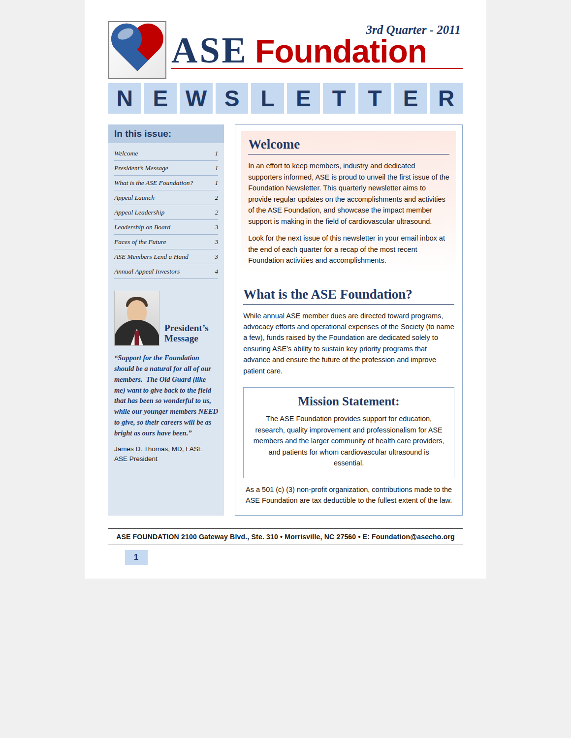3rd Quarter - 2011
ASE Foundation
NEWSLETTER
In this issue:
Welcome 1
President’s Message 1
What is the ASE Foundation?1
Appeal Launch 2
Appeal Leadership 2
Leadership on Board 3
Faces of the Future 3
ASE Members Lend a Hand 3
Annual Appeal Investors 4
President’s
Message
“Support for the Foundation should be a natural for all of our members. The Old Guard (like me) want to give back to the field that has been so wonderful to us, while our younger members NEED to give, so their careers will be as bright as ours have been.”
James D. Thomas, MD, FASE
ASE President
Welcome
In an effort to keep members, industry and dedicated supporters informed, ASE is proud to unveil the first issue of the Foundation Newsletter. This quarterly newsletter aims to provide regular updates on the accomplishments and activities of the ASE Foundation, and showcase the impact member support is making in the field of cardiovascular ultrasound.
Look for the next issue of this newsletter in your email inbox at the end of each quarter for a recap of the most recent Foundation activities and accomplishments.
What is the ASE Foundation?
While annual ASE member dues are directed toward programs, advocacy efforts and operational expenses of the Society (to name a few), funds raised by the Foundation are dedicated solely to ensuring ASE’s ability to sustain key priority programs that advance and ensure the future of the profession and improve patient care.
Mission Statement:
The ASE Foundation provides support for education, research, quality improvement and professionalism for ASE members and the larger community of health care providers, and patients for whom cardiovascular ultrasound is essential.
As a 501 (c) (3) non-profit organization, contributions made to the ASE Foundation are tax deductible to the fullest extent of the law.
ASE FOUNDATION 2100 Gateway Blvd., Ste. 310 • Morrisville, NC 27560 • E: Foundation@asecho.org
1